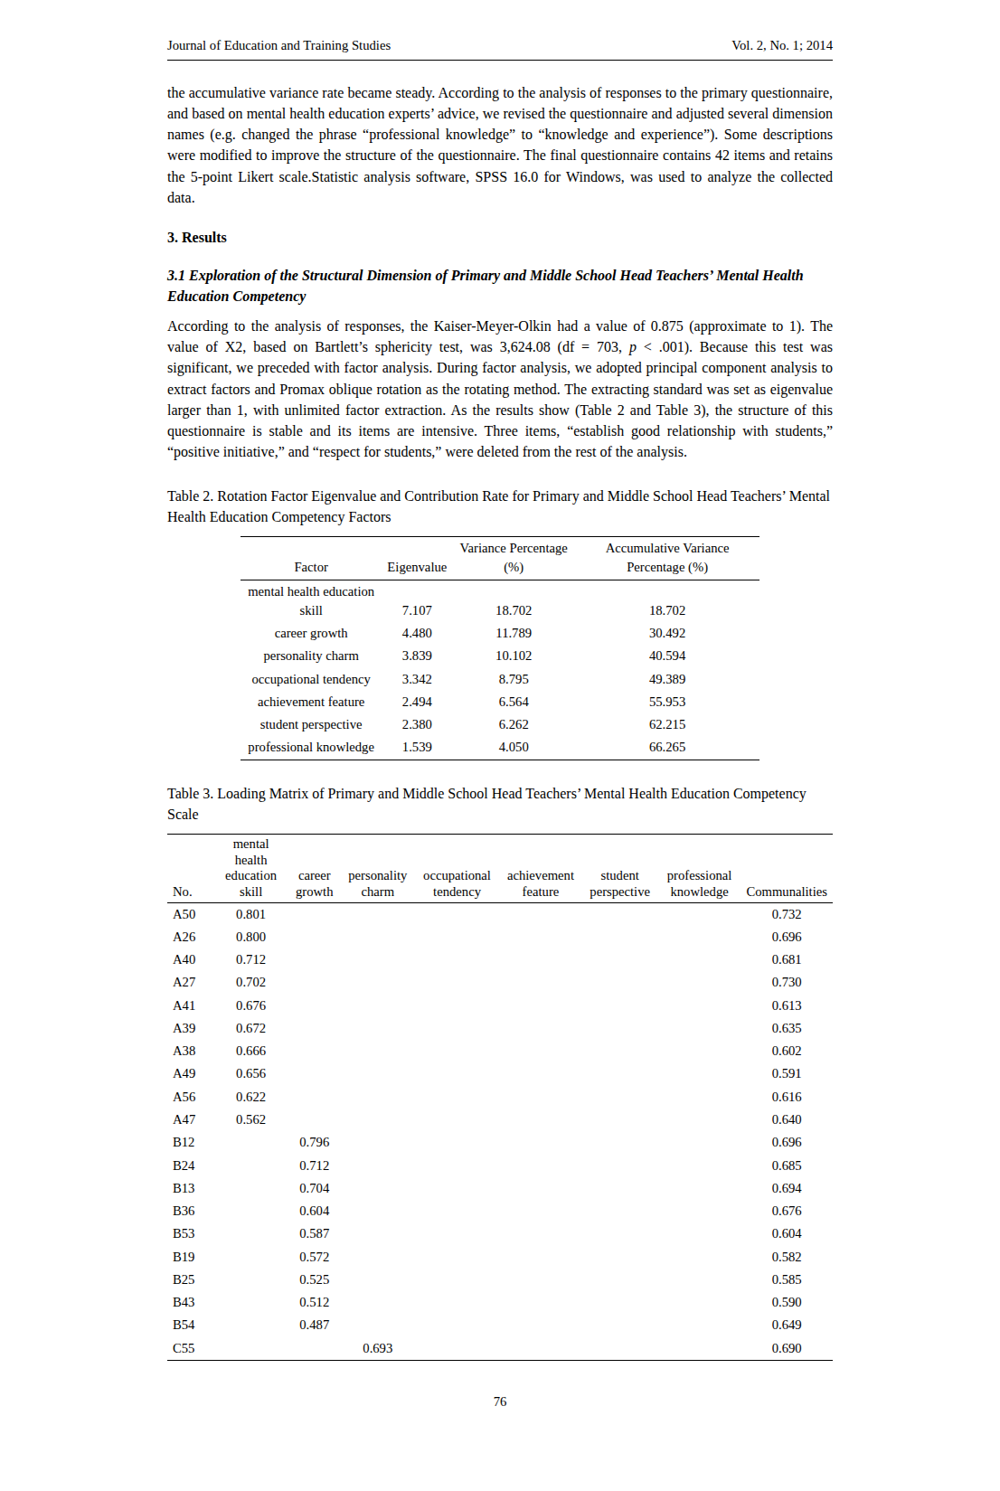Journal of Education and Training Studies Vol. 2, No. 1; 2014
the accumulative variance rate became steady. According to the analysis of responses to the primary questionnaire, and based on mental health education experts’ advice, we revised the questionnaire and adjusted several dimension names (e.g. changed the phrase “professional knowledge” to “knowledge and experience”). Some descriptions were modified to improve the structure of the questionnaire. The final questionnaire contains 42 items and retains the 5-point Likert scale.Statistic analysis software, SPSS 16.0 for Windows, was used to analyze the collected data.
3. Results
3.1 Exploration of the Structural Dimension of Primary and Middle School Head Teachers’ Mental Health Education Competency
According to the analysis of responses, the Kaiser-Meyer-Olkin had a value of 0.875 (approximate to 1). The value of X2, based on Bartlett’s sphericity test, was 3,624.08 (df = 703, p < .001). Because this test was significant, we preceded with factor analysis. During factor analysis, we adopted principal component analysis to extract factors and Promax oblique rotation as the rotating method. The extracting standard was set as eigenvalue larger than 1, with unlimited factor extraction. As the results show (Table 2 and Table 3), the structure of this questionnaire is stable and its items are intensive. Three items, “establish good relationship with students,” “positive initiative,” and “respect for students,” were deleted from the rest of the analysis.
Table 2. Rotation Factor Eigenvalue and Contribution Rate for Primary and Middle School Head Teachers’ Mental Health Education Competency Factors
| Factor | Eigenvalue | Variance Percentage (%) | Accumulative Variance Percentage (%) |
| --- | --- | --- | --- |
| mental health education skill | 7.107 | 18.702 | 18.702 |
| career growth | 4.480 | 11.789 | 30.492 |
| personality charm | 3.839 | 10.102 | 40.594 |
| occupational tendency | 3.342 | 8.795 | 49.389 |
| achievement feature | 2.494 | 6.564 | 55.953 |
| student perspective | 2.380 | 6.262 | 62.215 |
| professional knowledge | 1.539 | 4.050 | 66.265 |
Table 3. Loading Matrix of Primary and Middle School Head Teachers’ Mental Health Education Competency Scale
| No. | mental health education skill | career growth | personality charm | occupational tendency | achievement feature | student perspective | professional knowledge | Communalities |
| --- | --- | --- | --- | --- | --- | --- | --- | --- |
| A50 | 0.801 | | | | | | | 0.732 |
| A26 | 0.800 | | | | | | | 0.696 |
| A40 | 0.712 | | | | | | | 0.681 |
| A27 | 0.702 | | | | | | | 0.730 |
| A41 | 0.676 | | | | | | | 0.613 |
| A39 | 0.672 | | | | | | | 0.635 |
| A38 | 0.666 | | | | | | | 0.602 |
| A49 | 0.656 | | | | | | | 0.591 |
| A56 | 0.622 | | | | | | | 0.616 |
| A47 | 0.562 | | | | | | | 0.640 |
| B12 | | 0.796 | | | | | | 0.696 |
| B24 | | 0.712 | | | | | | 0.685 |
| B13 | | 0.704 | | | | | | 0.694 |
| B36 | | 0.604 | | | | | | 0.676 |
| B53 | | 0.587 | | | | | | 0.604 |
| B19 | | 0.572 | | | | | | 0.582 |
| B25 | | 0.525 | | | | | | 0.585 |
| B43 | | 0.512 | | | | | | 0.590 |
| B54 | | 0.487 | | | | | | 0.649 |
| C55 | | | 0.693 | | | | | 0.690 |
76